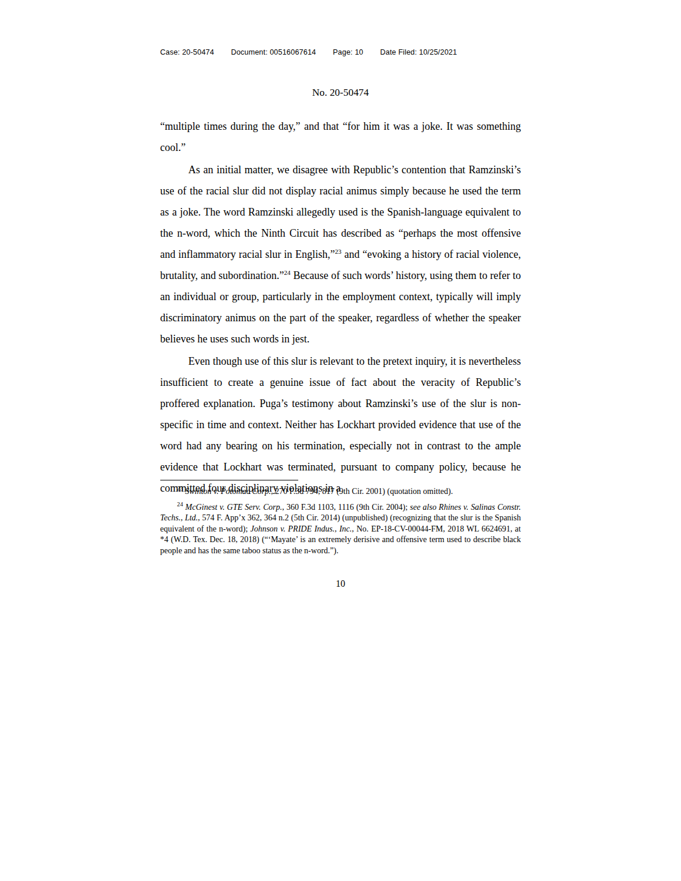Case: 20-50474 Document: 00516067614 Page: 10 Date Filed: 10/25/2021
No. 20-50474
“multiple times during the day,” and that “for him it was a joke. It was something cool.”
As an initial matter, we disagree with Republic’s contention that Ramzinski’s use of the racial slur did not display racial animus simply because he used the term as a joke. The word Ramzinski allegedly used is the Spanish-language equivalent to the n-word, which the Ninth Circuit has described as “perhaps the most offensive and inflammatory racial slur in English,”23 and “evoking a history of racial violence, brutality, and subordination.”24 Because of such words’ history, using them to refer to an individual or group, particularly in the employment context, typically will imply discriminatory animus on the part of the speaker, regardless of whether the speaker believes he uses such words in jest.
Even though use of this slur is relevant to the pretext inquiry, it is nevertheless insufficient to create a genuine issue of fact about the veracity of Republic’s proffered explanation. Puga’s testimony about Ramzinski’s use of the slur is non-specific in time and context. Neither has Lockhart provided evidence that use of the word had any bearing on his termination, especially not in contrast to the ample evidence that Lockhart was terminated, pursuant to company policy, because he committed four disciplinary violations in a
23 Swinton v. Potomac Corp., 270 F.3d 794, 817 (9th Cir. 2001) (quotation omitted).
24 McGinest v. GTE Serv. Corp., 360 F.3d 1103, 1116 (9th Cir. 2004); see also Rhines v. Salinas Constr. Techs., Ltd., 574 F. App’x 362, 364 n.2 (5th Cir. 2014) (unpublished) (recognizing that the slur is the Spanish equivalent of the n-word); Johnson v. PRIDE Indus., Inc., No. EP-18-CV-00044-FM, 2018 WL 6624691, at *4 (W.D. Tex. Dec. 18, 2018) (“‘Mayate’ is an extremely derisive and offensive term used to describe black people and has the same taboo status as the n-word.”).
10